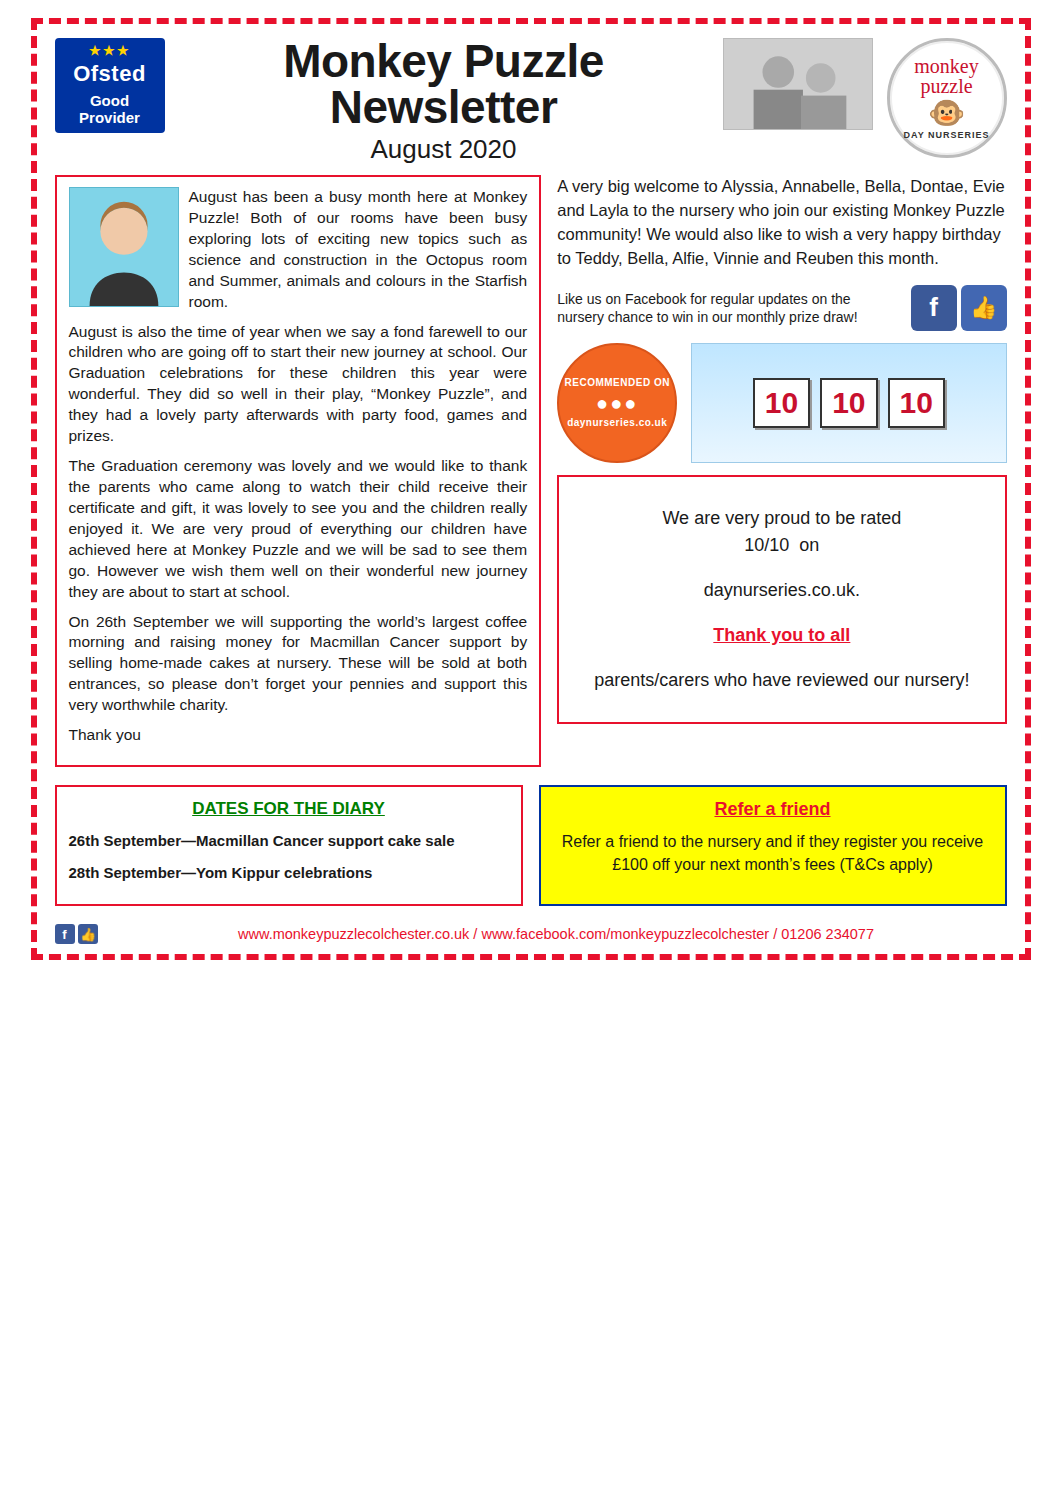★★★
Ofsted
Good
Provider
Monkey Puzzle Newsletter
August 2020
monkey puzzle
🐵
DAY NURSERIES
August has been a busy month here at Monkey Puzzle! Both of our rooms have been busy exploring lots of exciting new topics such as science and construction in the Octopus room and Summer, animals and colours in the Starfish room.
August is also the time of year when we say a fond farewell to our children who are going off to start their new journey at school. Our Graduation celebrations for these children this year were wonderful. They did so well in their play, “Monkey Puzzle”, and they had a lovely party afterwards with party food, games and prizes.
The Graduation ceremony was lovely and we would like to thank the parents who came along to watch their child receive their certificate and gift, it was lovely to see you and the children really enjoyed it. We are very proud of everything our children have achieved here at Monkey Puzzle and we will be sad to see them go. However we wish them well on their wonderful new journey they are about to start at school.
On 26th September we will supporting the world’s largest coffee morning and raising money for Macmillan Cancer support by selling home-made cakes at nursery. These will be sold at both entrances, so please don’t forget your pennies and support this very worthwhile charity.
Thank you
A very big welcome to Alyssia, Annabelle, Bella, Dontae, Evie and Layla to the nursery who join our existing Monkey Puzzle community! We would also like to wish a very happy birthday to Teddy, Bella, Alfie, Vinnie and Reuben this month.
Like us on Facebook for regular updates on the nursery chance to win in our monthly prize draw!
f
👍
RECOMMENDED ON ●●● daynurseries.co.uk
10
10
10
We are very proud to be rated
10/10 on
daynurseries.co.uk.
Thank you to all
parents/carers who have reviewed our nursery!
DATES FOR THE DIARY
26th September—Macmillan Cancer support cake sale
28th September—Yom Kippur celebrations
Refer a friend
Refer a friend to the nursery and if they register you receive £100 off your next month’s fees (T&Cs apply)
f👍
www.monkeypuzzlecolchester.co.uk / www.facebook.com/monkeypuzzlecolchester / 01206 234077